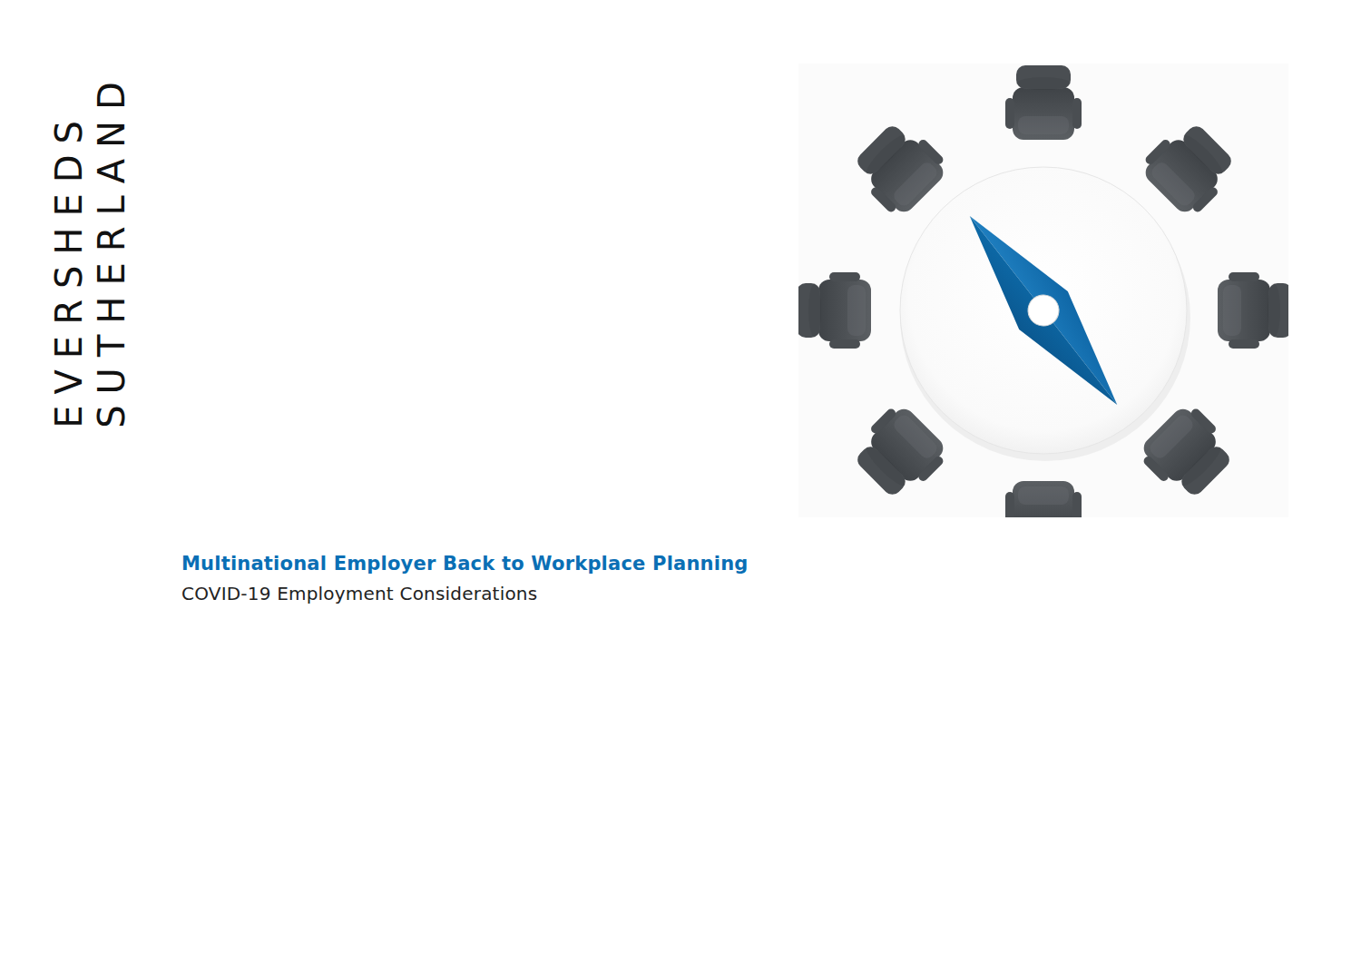EVERSHEDS SUTHERLAND
Multinational Employer Back to Workplace Planning
COVID-19 Employment Considerations